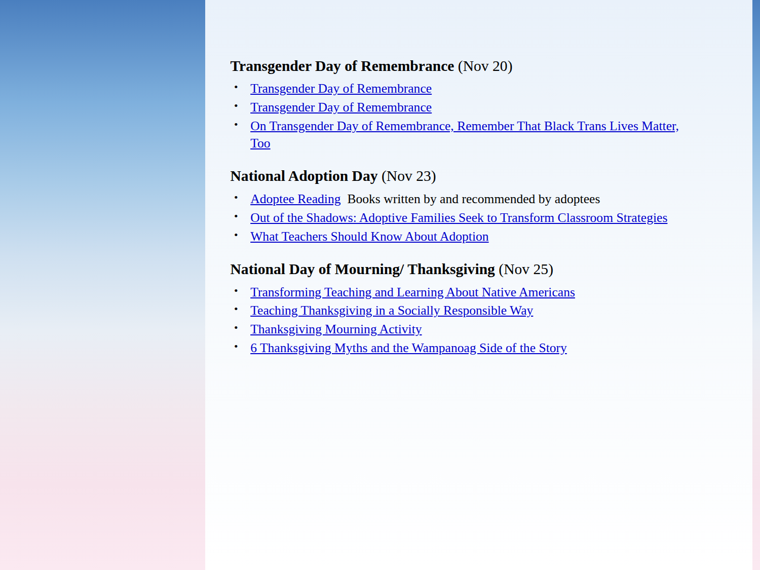Transgender Day of Remembrance (Nov 20)
Transgender Day of Remembrance
Transgender Day of Remembrance
On Transgender Day of Remembrance, Remember That Black Trans Lives Matter, Too
National Adoption Day (Nov 23)
Adoptee Reading Books written by and recommended by adoptees
Out of the Shadows: Adoptive Families Seek to Transform Classroom Strategies
What Teachers Should Know About Adoption
National Day of Mourning/ Thanksgiving (Nov 25)
Transforming Teaching and Learning About Native Americans
Teaching Thanksgiving in a Socially Responsible Way
Thanksgiving Mourning Activity
6 Thanksgiving Myths and the Wampanoag Side of the Story